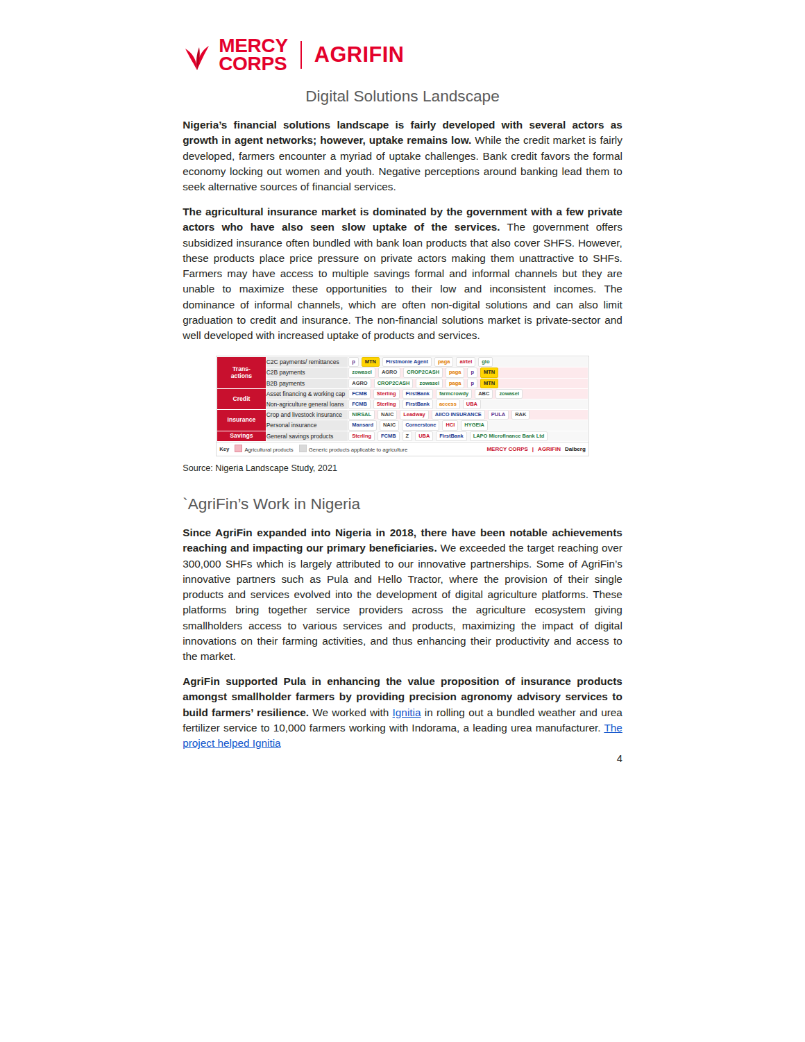MERCY
CORPS
AGRIFIN
Digital Solutions Landscape
Nigeria’s financial solutions landscape is fairly developed with several actors as growth in agent networks; however, uptake remains low. While the credit market is fairly developed, farmers encounter a myriad of uptake challenges. Bank credit favors the formal economy locking out women and youth. Negative perceptions around banking lead them to seek alternative sources of financial services.
The agricultural insurance market is dominated by the government with a few private actors who have also seen slow uptake of the services. The government offers subsidized insurance often bundled with bank loan products that also cover SHFS. However, these products place price pressure on private actors making them unattractive to SHFs. Farmers may have access to multiple savings formal and informal channels but they are unable to maximize these opportunities to their low and inconsistent incomes. The dominance of informal channels, which are often non-digital solutions and can also limit graduation to credit and insurance. The non-financial solutions market is private-sector and well developed with increased uptake of products and services.
| Trans- actions | C2C payments/ remittances | p MTN Firstmonie Agent paga airtel glo |
| C2B payments | zowasel AGRO CROP2CASH paga p MTN |
| B2B payments | AGRO CROP2CASH zowasel paga p MTN |
| Credit | Asset financing & working cap | FCMB Sterling FirstBank farmcrowdy ABC zowasel |
| Non-agriculture general loans | FCMB Sterling FirstBank access UBA |
| Insurance | Crop and livestock insurance | NIRSAL NAIC Leadway AIICO INSURANCE PULA RAK |
| Personal insurance | Mansard NAIC Cornerstone HCI HYGEIA |
| Savings | General savings products | Sterling FCMB Z UBA FirstBank LAPO Microfinance Bank Ltd |
Key Agricultural products Generic products applicable to agriculture
MERCY CORPS | AGRIFIN Dalberg
Source: Nigeria Landscape Study, 2021
`AgriFin’s Work in Nigeria
Since AgriFin expanded into Nigeria in 2018, there have been notable achievements reaching and impacting our primary beneficiaries. We exceeded the target reaching over 300,000 SHFs which is largely attributed to our innovative partnerships. Some of AgriFin’s innovative partners such as Pula and Hello Tractor, where the provision of their single products and services evolved into the development of digital agriculture platforms. These platforms bring together service providers across the agriculture ecosystem giving smallholders access to various services and products, maximizing the impact of digital innovations on their farming activities, and thus enhancing their productivity and access to the market.
AgriFin supported Pula in enhancing the value proposition of insurance products amongst smallholder farmers by providing precision agronomy advisory services to build farmers’ resilience. We worked with Ignitia in rolling out a bundled weather and urea fertilizer service to 10,000 farmers working with Indorama, a leading urea manufacturer. The project helped Ignitia
4